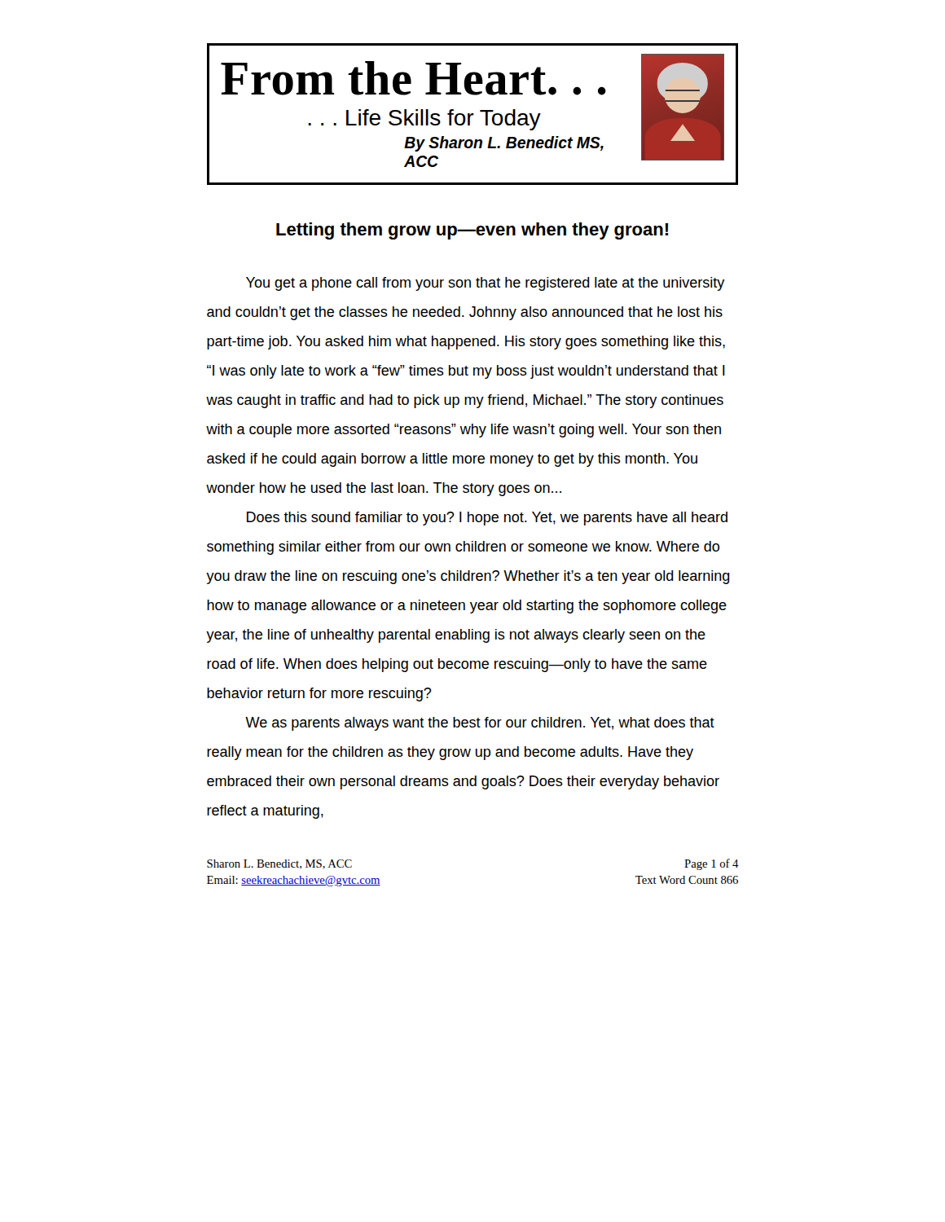From the Heart. . .
. . . Life Skills for Today
By Sharon L. Benedict MS, ACC
Letting them grow up—even when they groan!
You get a phone call from your son that he registered late at the university and couldn’t get the classes he needed. Johnny also announced that he lost his part-time job. You asked him what happened. His story goes something like this, “I was only late to work a “few” times but my boss just wouldn’t understand that I was caught in traffic and had to pick up my friend, Michael.” The story continues with a couple more assorted “reasons” why life wasn’t going well. Your son then asked if he could again borrow a little more money to get by this month. You wonder how he used the last loan. The story goes on...
Does this sound familiar to you? I hope not. Yet, we parents have all heard something similar either from our own children or someone we know. Where do you draw the line on rescuing one’s children? Whether it’s a ten year old learning how to manage allowance or a nineteen year old starting the sophomore college year, the line of unhealthy parental enabling is not always clearly seen on the road of life. When does helping out become rescuing—only to have the same behavior return for more rescuing?
We as parents always want the best for our children. Yet, what does that really mean for the children as they grow up and become adults. Have they embraced their own personal dreams and goals? Does their everyday behavior reflect a maturing,
Sharon L. Benedict, MS, ACC
Email: seekreachachieve@gvtc.com
Page 1 of 4
Text Word Count 866